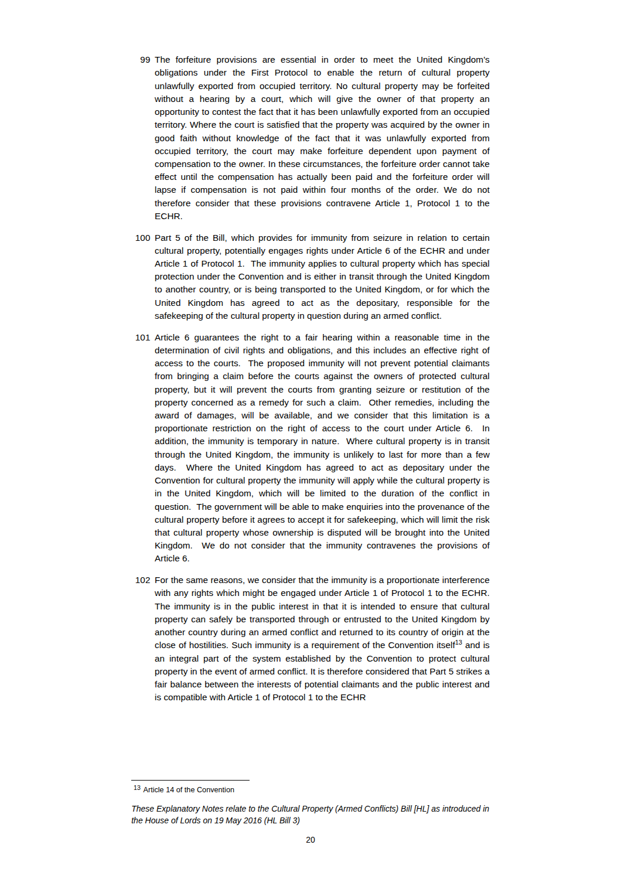99 The forfeiture provisions are essential in order to meet the United Kingdom’s obligations under the First Protocol to enable the return of cultural property unlawfully exported from occupied territory. No cultural property may be forfeited without a hearing by a court, which will give the owner of that property an opportunity to contest the fact that it has been unlawfully exported from an occupied territory. Where the court is satisfied that the property was acquired by the owner in good faith without knowledge of the fact that it was unlawfully exported from occupied territory, the court may make forfeiture dependent upon payment of compensation to the owner. In these circumstances, the forfeiture order cannot take effect until the compensation has actually been paid and the forfeiture order will lapse if compensation is not paid within four months of the order. We do not therefore consider that these provisions contravene Article 1, Protocol 1 to the ECHR.
100 Part 5 of the Bill, which provides for immunity from seizure in relation to certain cultural property, potentially engages rights under Article 6 of the ECHR and under Article 1 of Protocol 1. The immunity applies to cultural property which has special protection under the Convention and is either in transit through the United Kingdom to another country, or is being transported to the United Kingdom, or for which the United Kingdom has agreed to act as the depositary, responsible for the safekeeping of the cultural property in question during an armed conflict.
101 Article 6 guarantees the right to a fair hearing within a reasonable time in the determination of civil rights and obligations, and this includes an effective right of access to the courts. The proposed immunity will not prevent potential claimants from bringing a claim before the courts against the owners of protected cultural property, but it will prevent the courts from granting seizure or restitution of the property concerned as a remedy for such a claim. Other remedies, including the award of damages, will be available, and we consider that this limitation is a proportionate restriction on the right of access to the court under Article 6. In addition, the immunity is temporary in nature. Where cultural property is in transit through the United Kingdom, the immunity is unlikely to last for more than a few days. Where the United Kingdom has agreed to act as depositary under the Convention for cultural property the immunity will apply while the cultural property is in the United Kingdom, which will be limited to the duration of the conflict in question. The government will be able to make enquiries into the provenance of the cultural property before it agrees to accept it for safekeeping, which will limit the risk that cultural property whose ownership is disputed will be brought into the United Kingdom. We do not consider that the immunity contravenes the provisions of Article 6.
102 For the same reasons, we consider that the immunity is a proportionate interference with any rights which might be engaged under Article 1 of Protocol 1 to the ECHR. The immunity is in the public interest in that it is intended to ensure that cultural property can safely be transported through or entrusted to the United Kingdom by another country during an armed conflict and returned to its country of origin at the close of hostilities. Such immunity is a requirement of the Convention itself13 and is an integral part of the system established by the Convention to protect cultural property in the event of armed conflict. It is therefore considered that Part 5 strikes a fair balance between the interests of potential claimants and the public interest and is compatible with Article 1 of Protocol 1 to the ECHR
13 Article 14 of the Convention
These Explanatory Notes relate to the Cultural Property (Armed Conflicts) Bill [HL] as introduced in the House of Lords on 19 May 2016 (HL Bill 3)
20